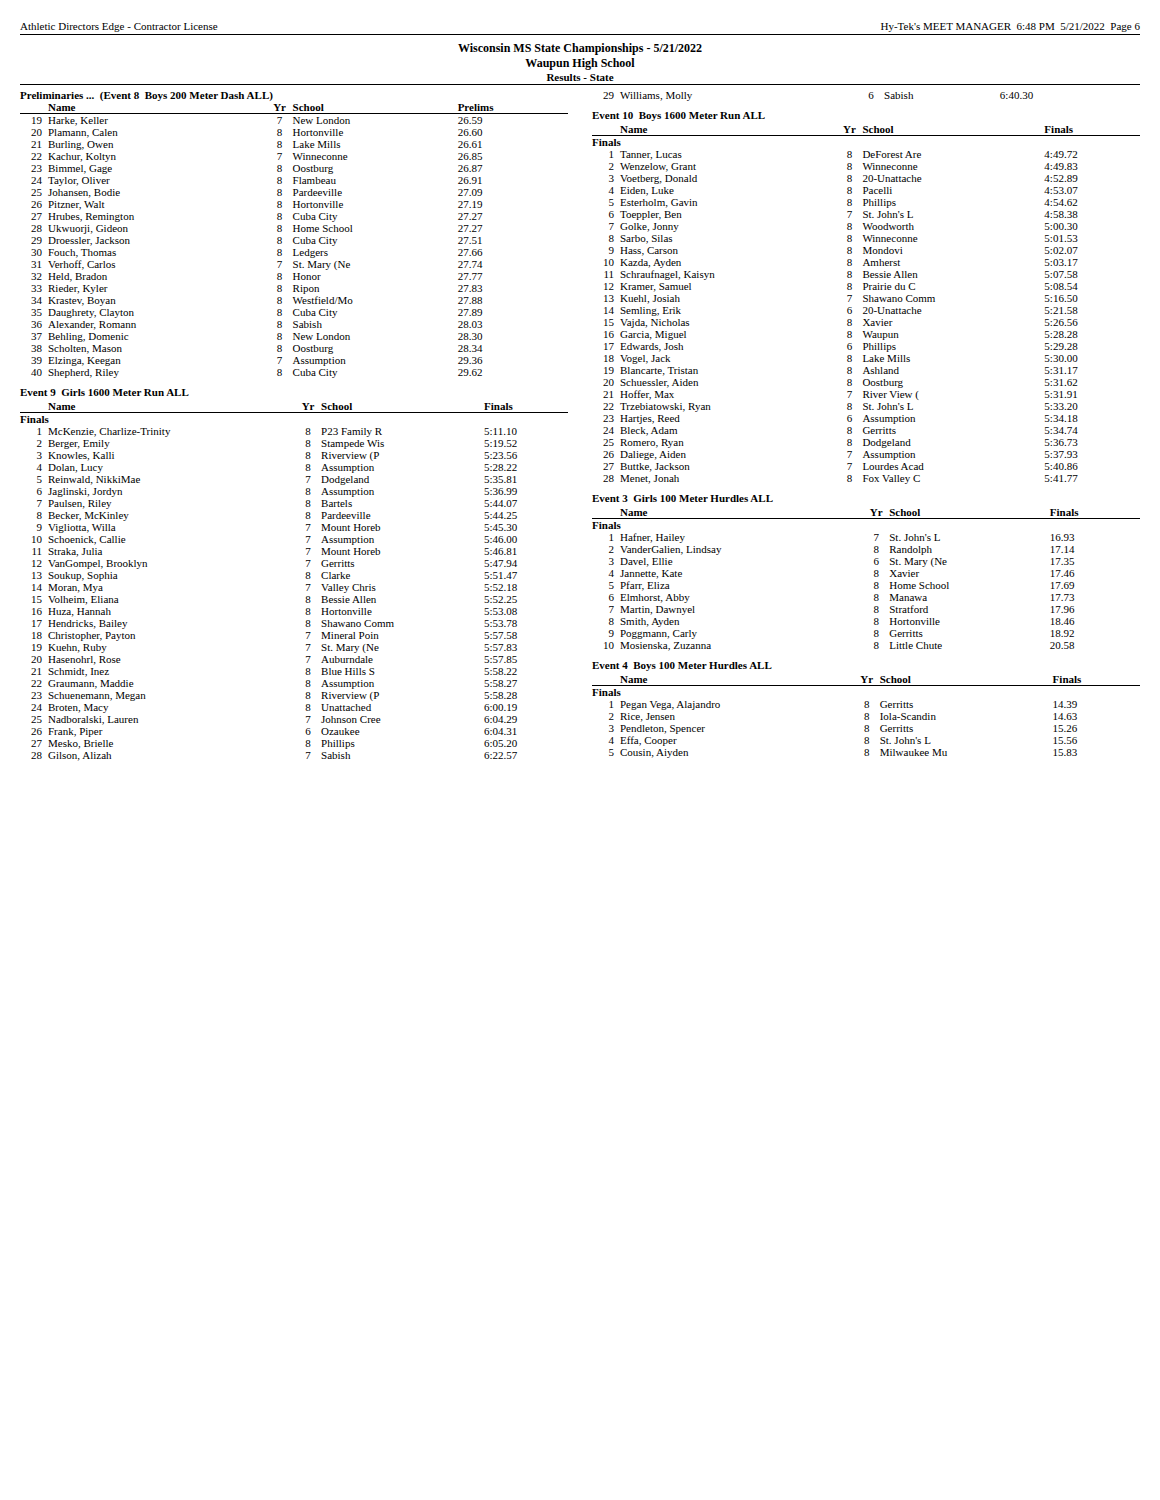Athletic Directors Edge - Contractor License
Hy-Tek's MEET MANAGER 6:48 PM 5/21/2022 Page 6
Wisconsin MS State Championships - 5/21/2022
Waupun High School
Results - State
Preliminaries ... (Event 8 Boys 200 Meter Dash ALL)
| | Name | Yr | School | Prelims |
| --- | --- | --- | --- | --- |
| 19 | Harke, Keller | 7 | New London | 26.59 |
| 20 | Plamann, Calen | 8 | Hortonville | 26.60 |
| 21 | Burling, Owen | 8 | Lake Mills | 26.61 |
| 22 | Kachur, Koltyn | 7 | Winneconne | 26.85 |
| 23 | Bimmel, Gage | 8 | Oostburg | 26.87 |
| 24 | Taylor, Oliver | 8 | Flambeau | 26.91 |
| 25 | Johansen, Bodie | 8 | Pardeeville | 27.09 |
| 26 | Pitzner, Walt | 8 | Hortonville | 27.19 |
| 27 | Hrubes, Remington | 8 | Cuba City | 27.27 |
| 28 | Ukwuorji, Gideon | 8 | Home School | 27.27 |
| 29 | Droessler, Jackson | 8 | Cuba City | 27.51 |
| 30 | Fouch, Thomas | 8 | Ledgers | 27.66 |
| 31 | Verhoff, Carlos | 7 | St. Mary (Ne | 27.74 |
| 32 | Held, Bradon | 8 | Honor | 27.77 |
| 33 | Rieder, Kyler | 8 | Ripon | 27.83 |
| 34 | Krastev, Boyan | 8 | Westfield/Mo | 27.88 |
| 35 | Daughrety, Clayton | 8 | Cuba City | 27.89 |
| 36 | Alexander, Romann | 8 | Sabish | 28.03 |
| 37 | Behling, Domenic | 8 | New London | 28.30 |
| 38 | Scholten, Mason | 8 | Oostburg | 28.34 |
| 39 | Elzinga, Keegan | 7 | Assumption | 29.36 |
| 40 | Shepherd, Riley | 8 | Cuba City | 29.62 |
Event 9 Girls 1600 Meter Run ALL
| | Name | Yr | School | Finals |
| --- | --- | --- | --- | --- |
| Finals |
| 1 | McKenzie, Charlize-Trinity | 8 | P23 Family R | 5:11.10 |
| 2 | Berger, Emily | 8 | Stampede Wis | 5:19.52 |
| 3 | Knowles, Kalli | 8 | Riverview (P | 5:23.56 |
| 4 | Dolan, Lucy | 8 | Assumption | 5:28.22 |
| 5 | Reinwald, NikkiMae | 7 | Dodgeland | 5:35.81 |
| 6 | Jaglinski, Jordyn | 8 | Assumption | 5:36.99 |
| 7 | Paulsen, Riley | 8 | Bartels | 5:44.07 |
| 8 | Becker, McKinley | 8 | Pardeeville | 5:44.25 |
| 9 | Vigliotta, Willa | 7 | Mount Horeb | 5:45.30 |
| 10 | Schoenick, Callie | 7 | Assumption | 5:46.00 |
| 11 | Straka, Julia | 7 | Mount Horeb | 5:46.81 |
| 12 | VanGompel, Brooklyn | 7 | Gerritts | 5:47.94 |
| 13 | Soukup, Sophia | 8 | Clarke | 5:51.47 |
| 14 | Moran, Mya | 7 | Valley Chris | 5:52.18 |
| 15 | Volheim, Eliana | 8 | Bessie Allen | 5:52.25 |
| 16 | Huza, Hannah | 8 | Hortonville | 5:53.08 |
| 17 | Hendricks, Bailey | 8 | Shawano Comm | 5:53.78 |
| 18 | Christopher, Payton | 7 | Mineral Poin | 5:57.58 |
| 19 | Kuehn, Ruby | 7 | St. Mary (Ne | 5:57.83 |
| 20 | Hasenohrl, Rose | 7 | Auburndale | 5:57.85 |
| 21 | Schmidt, Inez | 8 | Blue Hills S | 5:58.22 |
| 22 | Graumann, Maddie | 8 | Assumption | 5:58.27 |
| 23 | Schuenemann, Megan | 8 | Riverview (P | 5:58.28 |
| 24 | Broten, Macy | 8 | Unattached | 6:00.19 |
| 25 | Nadboralski, Lauren | 7 | Johnson Cree | 6:04.29 |
| 26 | Frank, Piper | 6 | Ozaukee | 6:04.31 |
| 27 | Mesko, Brielle | 8 | Phillips | 6:05.20 |
| 28 | Gilson, Alizah | 7 | Sabish | 6:22.57 |
| 29 | Williams, Molly | 6 | Sabish | 6:40.30 |
Event 10 Boys 1600 Meter Run ALL
| | Name | Yr | School | Finals |
| --- | --- | --- | --- | --- |
| Finals |
| 1 | Tanner, Lucas | 8 | DeForest Are | 4:49.72 |
| 2 | Wenzelow, Grant | 8 | Winneconne | 4:49.83 |
| 3 | Voetberg, Donald | 8 | 20-Unattache | 4:52.89 |
| 4 | Eiden, Luke | 8 | Pacelli | 4:53.07 |
| 5 | Esterholm, Gavin | 8 | Phillips | 4:54.62 |
| 6 | Toeppler, Ben | 7 | St. John's L | 4:58.38 |
| 7 | Golke, Jonny | 8 | Woodworth | 5:00.30 |
| 8 | Sarbo, Silas | 8 | Winneconne | 5:01.53 |
| 9 | Hass, Carson | 8 | Mondovi | 5:02.07 |
| 10 | Kazda, Ayden | 8 | Amherst | 5:03.17 |
| 11 | Schraufnagel, Kaisyn | 8 | Bessie Allen | 5:07.58 |
| 12 | Kramer, Samuel | 8 | Prairie du C | 5:08.54 |
| 13 | Kuehl, Josiah | 7 | Shawano Comm | 5:16.50 |
| 14 | Semling, Erik | 6 | 20-Unattache | 5:21.58 |
| 15 | Vajda, Nicholas | 8 | Xavier | 5:26.56 |
| 16 | Garcia, Miguel | 8 | Waupun | 5:28.28 |
| 17 | Edwards, Josh | 6 | Phillips | 5:29.28 |
| 18 | Vogel, Jack | 8 | Lake Mills | 5:30.00 |
| 19 | Blancarte, Tristan | 8 | Ashland | 5:31.17 |
| 20 | Schuessler, Aiden | 8 | Oostburg | 5:31.62 |
| 21 | Hoffer, Max | 7 | River View ( | 5:31.91 |
| 22 | Trzebiatowski, Ryan | 8 | St. John's L | 5:33.20 |
| 23 | Hartjes, Reed | 6 | Assumption | 5:34.18 |
| 24 | Bleck, Adam | 8 | Gerritts | 5:34.74 |
| 25 | Romero, Ryan | 8 | Dodgeland | 5:36.73 |
| 26 | Daliege, Aiden | 7 | Assumption | 5:37.93 |
| 27 | Buttke, Jackson | 7 | Lourdes Acad | 5:40.86 |
| 28 | Menet, Jonah | 8 | Fox Valley C | 5:41.77 |
Event 3 Girls 100 Meter Hurdles ALL
| | Name | Yr | School | Finals |
| --- | --- | --- | --- | --- |
| Finals |
| 1 | Hafner, Hailey | 7 | St. John's L | 16.93 |
| 2 | VanderGalien, Lindsay | 8 | Randolph | 17.14 |
| 3 | Davel, Ellie | 6 | St. Mary (Ne | 17.35 |
| 4 | Jannette, Kate | 8 | Xavier | 17.46 |
| 5 | Pfarr, Eliza | 8 | Home School | 17.69 |
| 6 | Elmhorst, Abby | 8 | Manawa | 17.73 |
| 7 | Martin, Dawnyel | 8 | Stratford | 17.96 |
| 8 | Smith, Ayden | 8 | Hortonville | 18.46 |
| 9 | Poggmann, Carly | 8 | Gerritts | 18.92 |
| 10 | Mosienska, Zuzanna | 8 | Little Chute | 20.58 |
Event 4 Boys 100 Meter Hurdles ALL
| | Name | Yr | School | Finals |
| --- | --- | --- | --- | --- |
| Finals |
| 1 | Pegan Vega, Alajandro | 8 | Gerritts | 14.39 |
| 2 | Rice, Jensen | 8 | Iola-Scandin | 14.63 |
| 3 | Pendleton, Spencer | 8 | Gerritts | 15.26 |
| 4 | Effa, Cooper | 8 | St. John's L | 15.56 |
| 5 | Cousin, Aiyden | 8 | Milwaukee Mu | 15.83 |